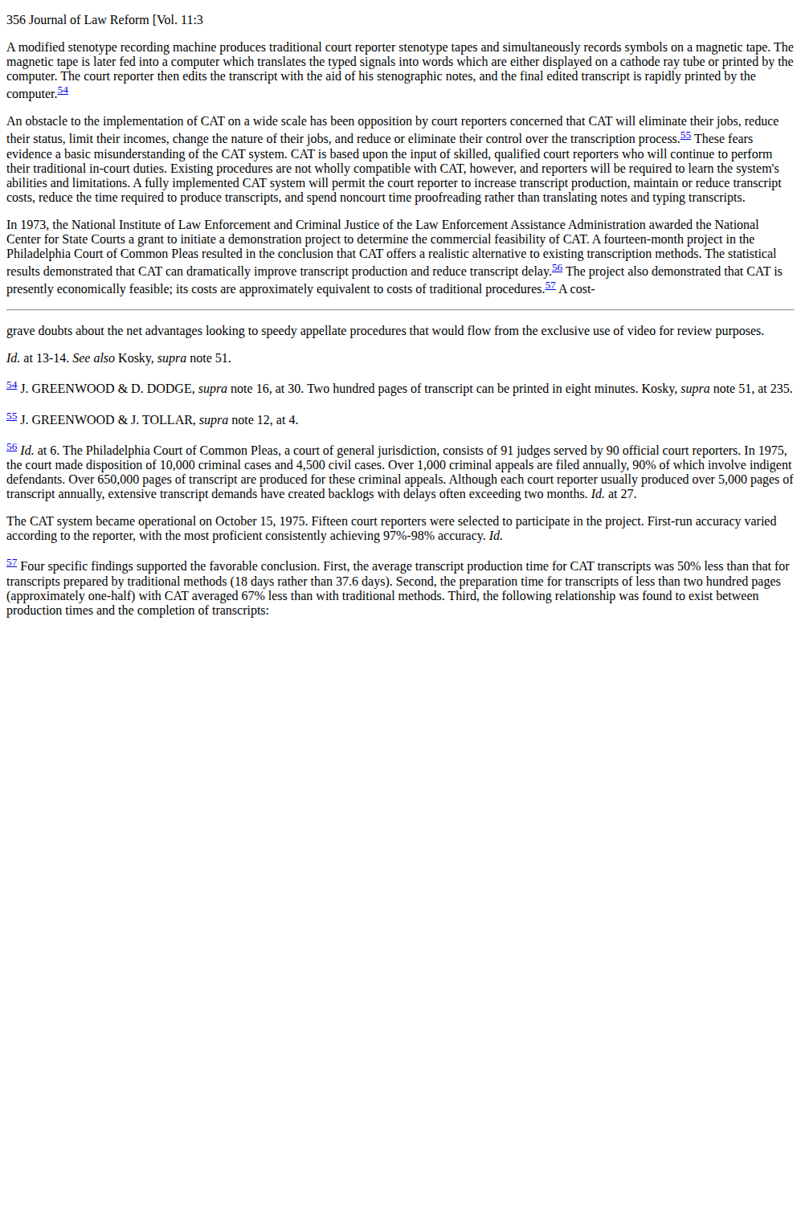356 Journal of Law Reform [Vol. 11:3
A modified stenotype recording machine produces traditional court reporter stenotype tapes and simultaneously records symbols on a magnetic tape. The magnetic tape is later fed into a computer which translates the typed signals into words which are either displayed on a cathode ray tube or printed by the computer. The court reporter then edits the transcript with the aid of his stenographic notes, and the final edited transcript is rapidly printed by the computer.54
An obstacle to the implementation of CAT on a wide scale has been opposition by court reporters concerned that CAT will eliminate their jobs, reduce their status, limit their incomes, change the nature of their jobs, and reduce or eliminate their control over the transcription process.55 These fears evidence a basic misunderstanding of the CAT system. CAT is based upon the input of skilled, qualified court reporters who will continue to perform their traditional in-court duties. Existing procedures are not wholly compatible with CAT, however, and reporters will be required to learn the system's abilities and limitations. A fully implemented CAT system will permit the court reporter to increase transcript production, maintain or reduce transcript costs, reduce the time required to produce transcripts, and spend noncourt time proofreading rather than translating notes and typing transcripts.
In 1973, the National Institute of Law Enforcement and Criminal Justice of the Law Enforcement Assistance Administration awarded the National Center for State Courts a grant to initiate a demonstration project to determine the commercial feasibility of CAT. A fourteen-month project in the Philadelphia Court of Common Pleas resulted in the conclusion that CAT offers a realistic alternative to existing transcription methods. The statistical results demonstrated that CAT can dramatically improve transcript production and reduce transcript delay.56 The project also demonstrated that CAT is presently economically feasible; its costs are approximately equivalent to costs of traditional procedures.57 A cost-
grave doubts about the net advantages looking to speedy appellate procedures that would flow from the exclusive use of video for review purposes.
Id. at 13-14. See also Kosky, supra note 51.
54 J. GREENWOOD & D. DODGE, supra note 16, at 30. Two hundred pages of transcript can be printed in eight minutes. Kosky, supra note 51, at 235.
55 J. GREENWOOD & J. TOLLAR, supra note 12, at 4.
56 Id. at 6. The Philadelphia Court of Common Pleas, a court of general jurisdiction, consists of 91 judges served by 90 official court reporters. In 1975, the court made disposition of 10,000 criminal cases and 4,500 civil cases. Over 1,000 criminal appeals are filed annually, 90% of which involve indigent defendants. Over 650,000 pages of transcript are produced for these criminal appeals. Although each court reporter usually produced over 5,000 pages of transcript annually, extensive transcript demands have created backlogs with delays often exceeding two months. Id. at 27.
The CAT system became operational on October 15, 1975. Fifteen court reporters were selected to participate in the project. First-run accuracy varied according to the reporter, with the most proficient consistently achieving 97%-98% accuracy. Id.
57 Four specific findings supported the favorable conclusion. First, the average transcript production time for CAT transcripts was 50% less than that for transcripts prepared by traditional methods (18 days rather than 37.6 days). Second, the preparation time for transcripts of less than two hundred pages (approximately one-half) with CAT averaged 67% less than with traditional methods. Third, the following relationship was found to exist between production times and the completion of transcripts: